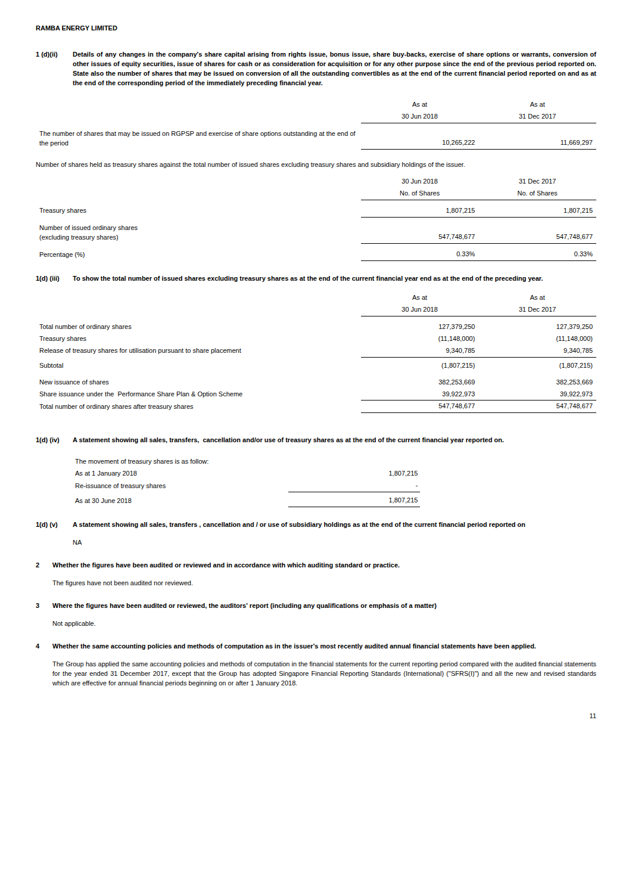RAMBA ENERGY LIMITED
1 (d)(ii)
Details of any changes in the company's share capital arising from rights issue, bonus issue, share buy-backs, exercise of share options or warrants, conversion of other issues of equity securities, issue of shares for cash or as consideration for acquisition or for any other purpose since the end of the previous period reported on. State also the number of shares that may be issued on conversion of all the outstanding convertibles as at the end of the current financial period reported on and as at the end of the corresponding period of the immediately preceding financial year.
| | As at | As at |
| | 30 Jun 2018 | 31 Dec 2017 |
| The number of shares that may be issued on RGPSP and exercise of share options outstanding at the end of the period | 10,265,222 | 11,669,297 |
Number of shares held as treasury shares against the total number of issued shares excluding treasury shares and subsidiary holdings of the issuer.
| | 30 Jun 2018 | 31 Dec 2017 |
| | No. of Shares | No. of Shares |
| Treasury shares | 1,807,215 | 1,807,215 |
| Number of issued ordinary shares (excluding treasury shares) | 547,748,677 | 547,748,677 |
| Percentage (%) | 0.33% | 0.33% |
1(d) (iii)
To show the total number of issued shares excluding treasury shares as at the end of the current financial year end as at the end of the preceding year.
| | As at | As at |
| | 30 Jun 2018 | 31 Dec 2017 |
| Total number of ordinary shares | 127,379,250 | 127,379,250 |
| Treasury shares | (11,148,000) | (11,148,000) |
| Release of treasury shares for utilisation pursuant to share placement | 9,340,785 | 9,340,785 |
| Subtotal | (1,807,215) | (1,807,215) |
| New issuance of shares | 382,253,669 | 382,253,669 |
| Share issuance under the Performance Share Plan & Option Scheme | 39,922,973 | 39,922,973 |
| Total number of ordinary shares after treasury shares | 547,748,677 | 547,748,677 |
1(d) (iv)
A statement showing all sales, transfers, cancellation and/or use of treasury shares as at the end of the current financial year reported on.
| The movement of treasury shares is as follow: |
| As at 1 January 2018 | 1,807,215 |
| Re-issuance of treasury shares | - |
| As at 30 June 2018 | 1,807,215 |
1(d) (v)
A statement showing all sales, transfers , cancellation and / or use of subsidiary holdings as at the end of the current financial period reported on
NA
2
Whether the figures have been audited or reviewed and in accordance with which auditing standard or practice.
The figures have not been audited nor reviewed.
3
Where the figures have been audited or reviewed, the auditors' report (including any qualifications or emphasis of a matter)
Not applicable.
4
Whether the same accounting policies and methods of computation as in the issuer's most recently audited annual financial statements have been applied.
The Group has applied the same accounting policies and methods of computation in the financial statements for the current reporting period compared with the audited financial statements for the year ended 31 December 2017, except that the Group has adopted Singapore Financial Reporting Standards (International) ("SFRS(I)") and all the new and revised standards which are effective for annual financial periods beginning on or after 1 January 2018.
11